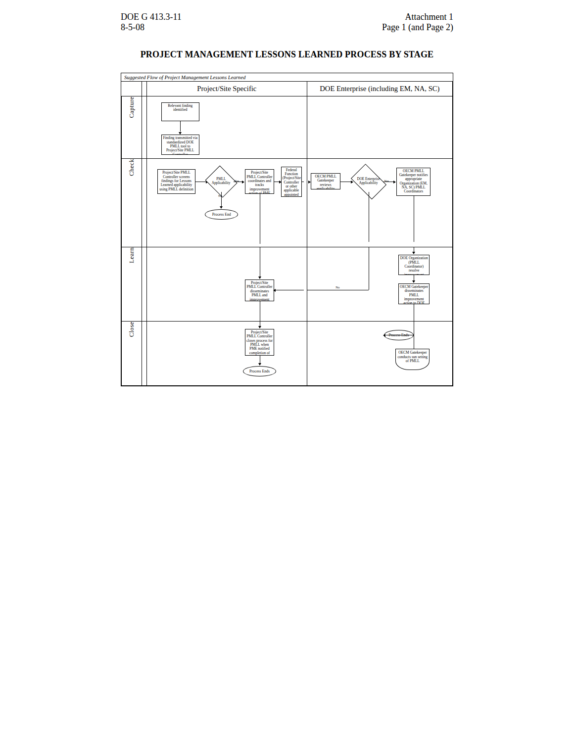| DOE G 413.3-11 | Attachment 1 |
| 8-5-08 | Page 1 (and Page 2) |
PROJECT MANAGEMENT LESSONS LEARNED PROCESS BY STAGE
Suggested Flow of Project Management Lessons Learned
| | | Project/Site Specific | DOE Enterprise (including EM, NA, SC) |
| --- | --- | --- | --- |
| Capture | | Relevant finding identified Finding transmitted via standardized DOE PMLL tool to Project/Site PMLL Controller | |
| Check | | Project/Site PMLL Controller screens findings for Lessons Learned applicability using PMLL definition PMLL Applicability Yes No Process End Project/Site PMLL Controller coordinates and tracks improvement action of PME (IPT or other) Federal Function (Project/Site Controller or other applicable appointed individual) to send to OECM | OECM PMLL Gatekeeper reviews applicability DOE Enterprise Applicability Yes OECM PMLL Gatekeeper notifies appropriate Organization (EM, NA, SC) PMLL Coordinators |
| Learn | | Project/Site PMLL Controller disseminates PMLL and improvement action across Site | No DOE Organization (PMLL Coordinator) resolve improvement action OECM Gatekeeper disseminates PMLL improvement action to DOE Enterprise |
| Close | | Project/Site PMLL Controller closes process for PMLL when PME notified completion of improvement action Process Ends | Process Ends OECM Gatekeeper conducts sun setting of PMLL |